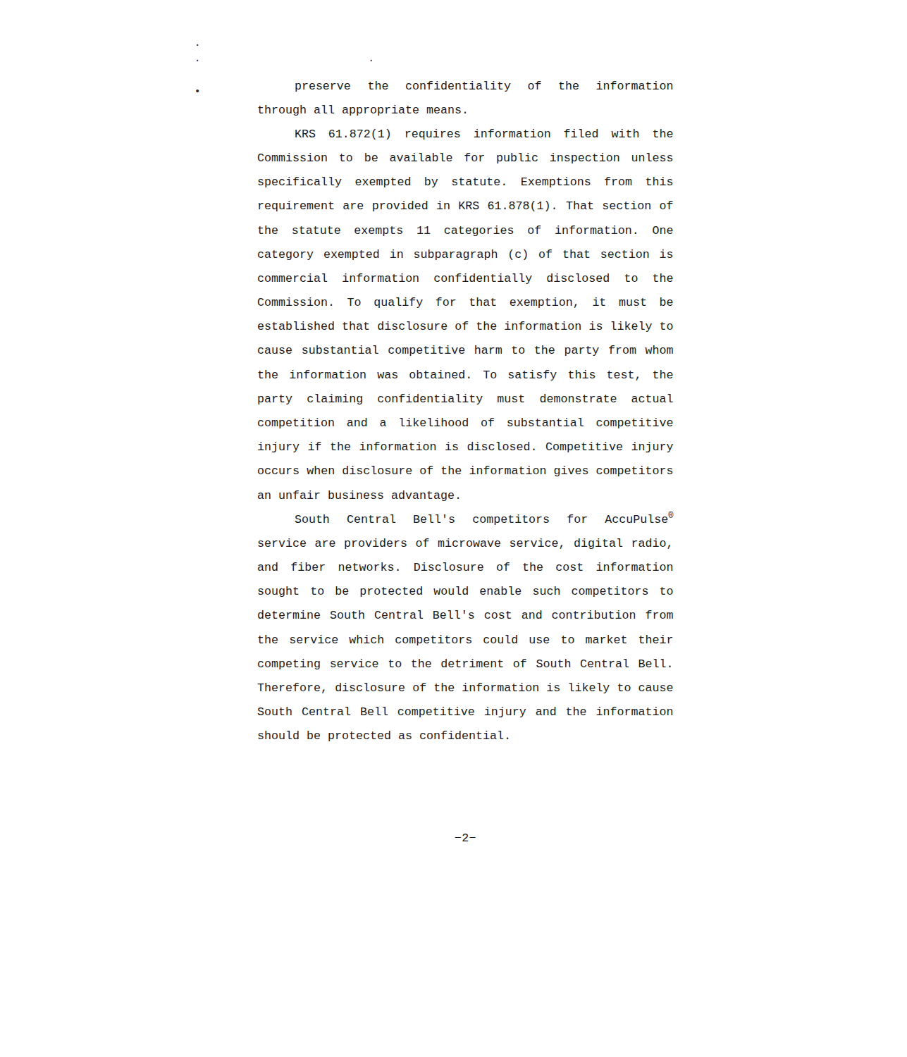· · · •
preserve the confidentiality of the information through all appropriate means.
KRS 61.872(1) requires information filed with the Commission to be available for public inspection unless specifically exempted by statute. Exemptions from this requirement are provided in KRS 61.878(1). That section of the statute exempts 11 categories of information. One category exempted in subparagraph (c) of that section is commercial information confidentially disclosed to the Commission. To qualify for that exemption, it must be established that disclosure of the information is likely to cause substantial competitive harm to the party from whom the information was obtained. To satisfy this test, the party claiming confidentiality must demonstrate actual competition and a likelihood of substantial competitive injury if the information is disclosed. Competitive injury occurs when disclosure of the information gives competitors an unfair business advantage.
South Central Bell's competitors for AccuPulse® service are providers of microwave service, digital radio, and fiber networks. Disclosure of the cost information sought to be protected would enable such competitors to determine South Central Bell's cost and contribution from the service which competitors could use to market their competing service to the detriment of South Central Bell. Therefore, disclosure of the information is likely to cause South Central Bell competitive injury and the information should be protected as confidential.
−2−